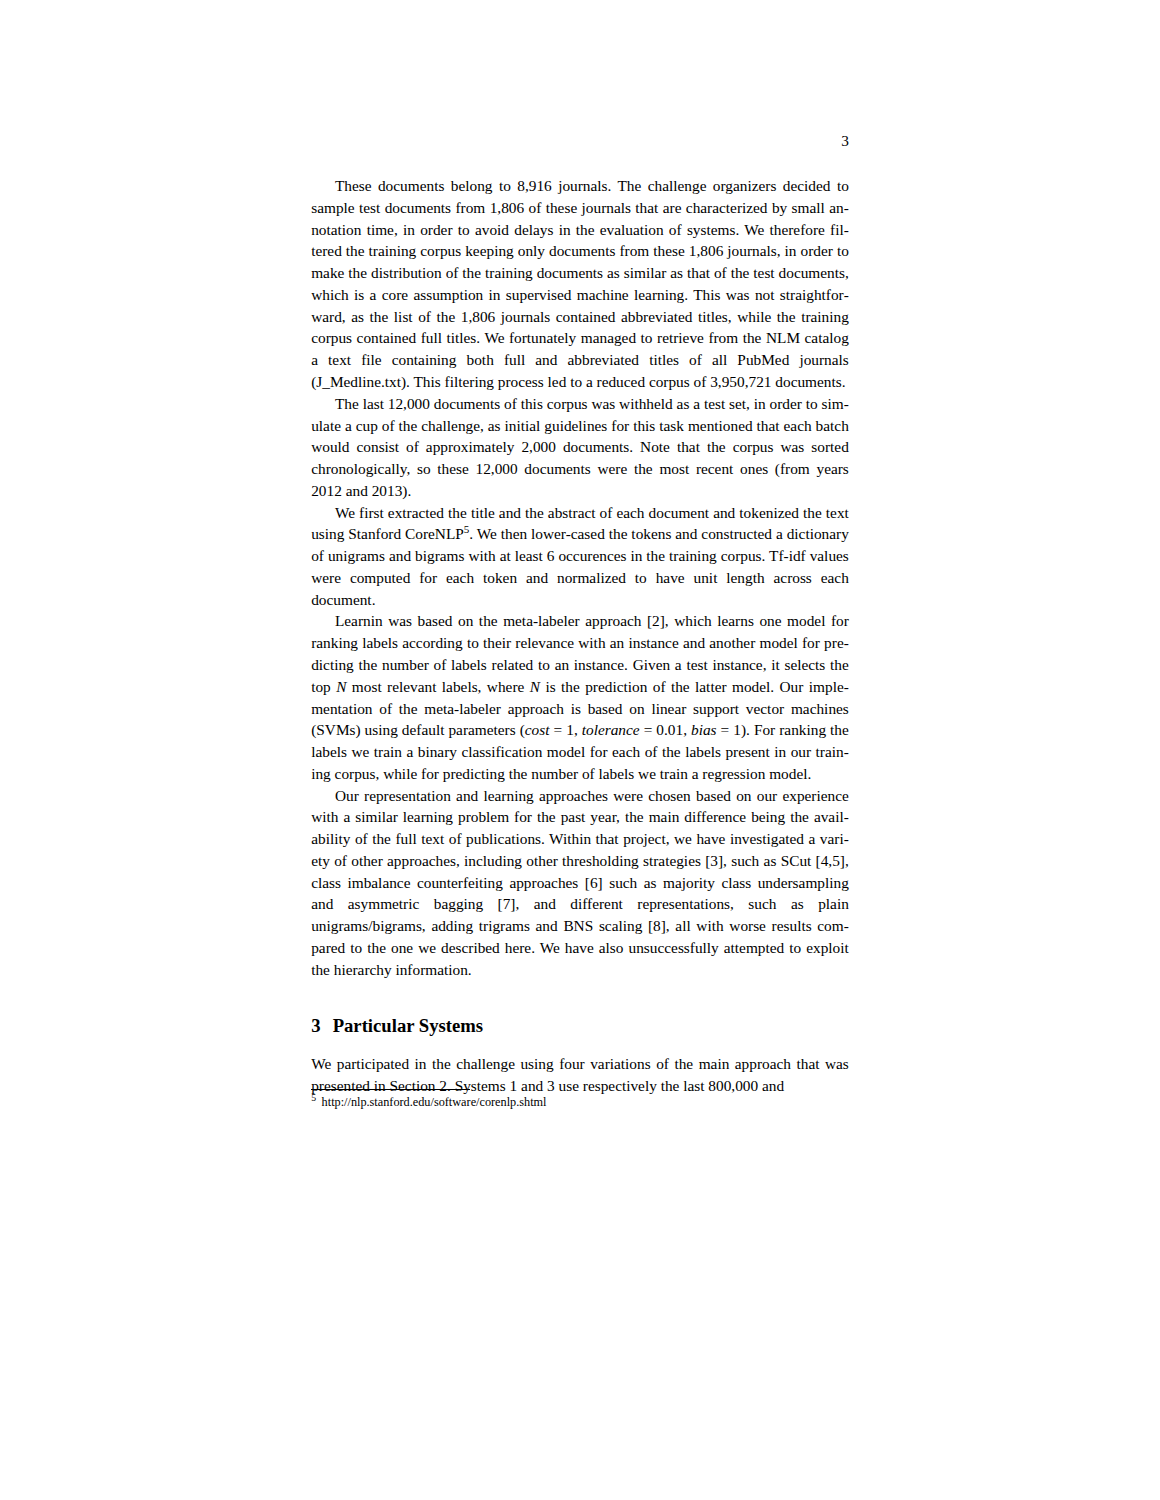3
These documents belong to 8,916 journals. The challenge organizers decided to sample test documents from 1,806 of these journals that are characterized by small annotation time, in order to avoid delays in the evaluation of systems. We therefore filtered the training corpus keeping only documents from these 1,806 journals, in order to make the distribution of the training documents as similar as that of the test documents, which is a core assumption in supervised machine learning. This was not straightforward, as the list of the 1,806 journals contained abbreviated titles, while the training corpus contained full titles. We fortunately managed to retrieve from the NLM catalog a text file containing both full and abbreviated titles of all PubMed journals (J_Medline.txt). This filtering process led to a reduced corpus of 3,950,721 documents.
The last 12,000 documents of this corpus was withheld as a test set, in order to simulate a cup of the challenge, as initial guidelines for this task mentioned that each batch would consist of approximately 2,000 documents. Note that the corpus was sorted chronologically, so these 12,000 documents were the most recent ones (from years 2012 and 2013).
We first extracted the title and the abstract of each document and tokenized the text using Stanford CoreNLP5. We then lower-cased the tokens and constructed a dictionary of unigrams and bigrams with at least 6 occurences in the training corpus. Tf-idf values were computed for each token and normalized to have unit length across each document.
Learnin was based on the meta-labeler approach [2], which learns one model for ranking labels according to their relevance with an instance and another model for predicting the number of labels related to an instance. Given a test instance, it selects the top N most relevant labels, where N is the prediction of the latter model. Our implementation of the meta-labeler approach is based on linear support vector machines (SVMs) using default parameters (cost = 1, tolerance = 0.01, bias = 1). For ranking the labels we train a binary classification model for each of the labels present in our training corpus, while for predicting the number of labels we train a regression model.
Our representation and learning approaches were chosen based on our experience with a similar learning problem for the past year, the main difference being the availability of the full text of publications. Within that project, we have investigated a variety of other approaches, including other thresholding strategies [3], such as SCut [4,5], class imbalance counterfeiting approaches [6] such as majority class undersampling and asymmetric bagging [7], and different representations, such as plain unigrams/bigrams, adding trigrams and BNS scaling [8], all with worse results compared to the one we described here. We have also unsuccessfully attempted to exploit the hierarchy information.
3 Particular Systems
We participated in the challenge using four variations of the main approach that was presented in Section 2. Systems 1 and 3 use respectively the last 800,000 and
5 http://nlp.stanford.edu/software/corenlp.shtml